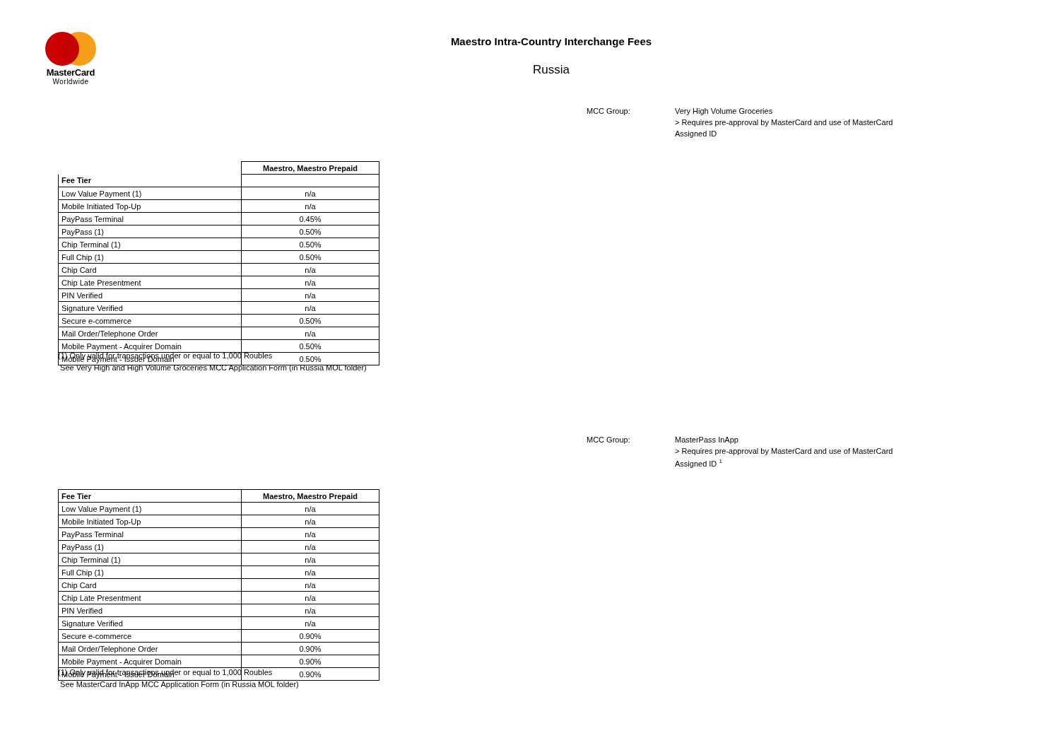MasterCard
Worldwide
Maestro Intra-Country Interchange Fees
Russia
MCC Group:
Very High Volume Groceries
> Requires pre-approval by MasterCard and use of MasterCard Assigned ID
| | Maestro, Maestro Prepaid |
| Fee Tier | |
| Low Value Payment (1) | n/a |
| Mobile Initiated Top-Up | n/a |
| PayPass Terminal | 0.45% |
| PayPass (1) | 0.50% |
| Chip Terminal (1) | 0.50% |
| Full Chip (1) | 0.50% |
| Chip Card | n/a |
| Chip Late Presentment | n/a |
| PIN Verified | n/a |
| Signature Verified | n/a |
| Secure e-commerce | 0.50% |
| Mail Order/Telephone Order | n/a |
| Mobile Payment - Acquirer Domain | 0.50% |
| Mobile Payment - Issuer Domain | 0.50% |
(1) Only valid for transactions under or equal to 1,000 Roubles
See Very High and High Volume Groceries MCC Application Form (in Russia MOL folder)
MCC Group:
MasterPass InApp
> Requires pre-approval by MasterCard and use of MasterCard Assigned ID 1
| Fee Tier | Maestro, Maestro Prepaid |
| Low Value Payment (1) | n/a |
| Mobile Initiated Top-Up | n/a |
| PayPass Terminal | n/a |
| PayPass (1) | n/a |
| Chip Terminal (1) | n/a |
| Full Chip (1) | n/a |
| Chip Card | n/a |
| Chip Late Presentment | n/a |
| PIN Verified | n/a |
| Signature Verified | n/a |
| Secure e-commerce | 0.90% |
| Mail Order/Telephone Order | 0.90% |
| Mobile Payment - Acquirer Domain | 0.90% |
| Mobile Payment - Issuer Domain | 0.90% |
(1) Only valid for transactions under or equal to 1,000 Roubles
See MasterCard InApp MCC Application Form (in Russia MOL folder)